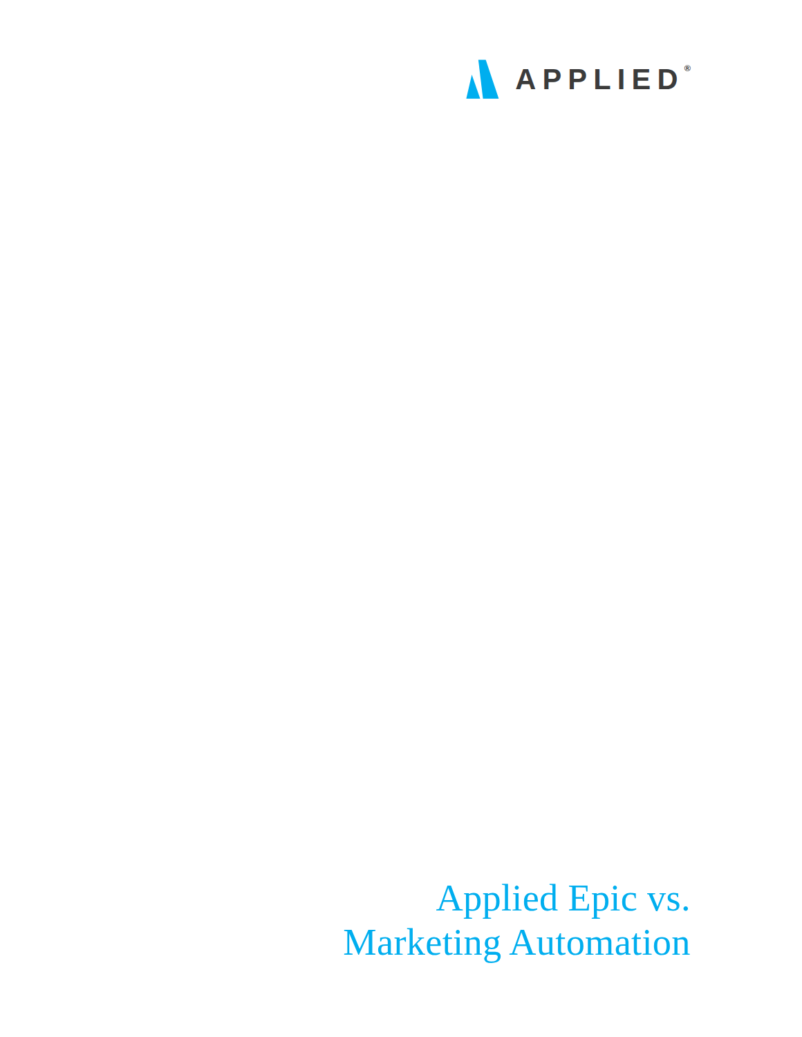APPLIED®
Applied Epic vs.
Marketing Automation